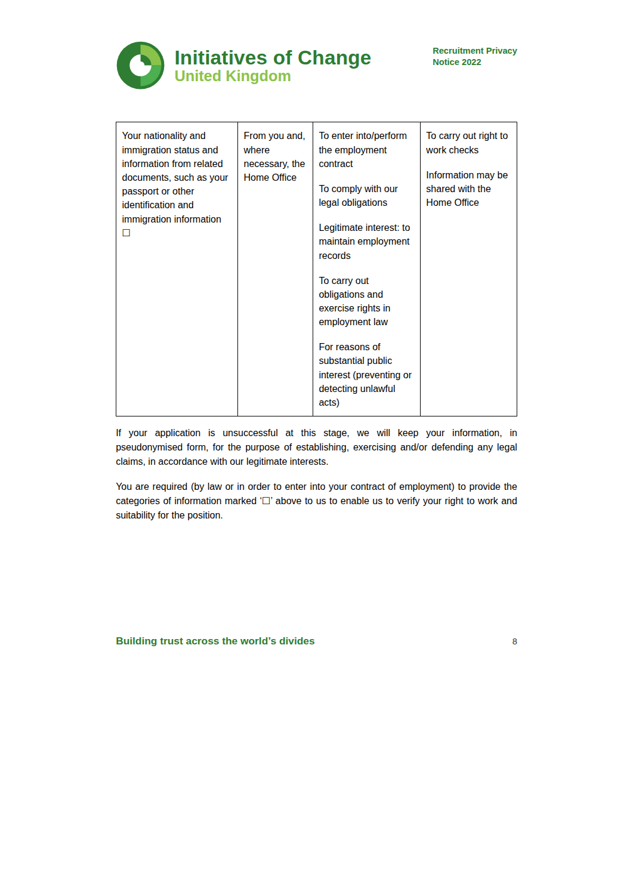Initiatives of Change
United Kingdom
Recruitment Privacy
Notice 2022
| Your nationality and immigration status and information from related documents, such as your passport or other identification and immigration information ☐ | From you and, where necessary, the Home Office | To enter into/perform the employment contract To comply with our legal obligations Legitimate interest: to maintain employment records To carry out obligations and exercise rights in employment law For reasons of substantial public interest (preventing or detecting unlawful acts) | To carry out right to work checks Information may be shared with the Home Office |
If your application is unsuccessful at this stage, we will keep your information, in pseudonymised form, for the purpose of establishing, exercising and/or defending any legal claims, in accordance with our legitimate interests.
You are required (by law or in order to enter into your contract of employment) to provide the categories of information marked ‘☐’ above to us to enable us to verify your right to work and suitability for the position.
Building trust across the world’s divides
8